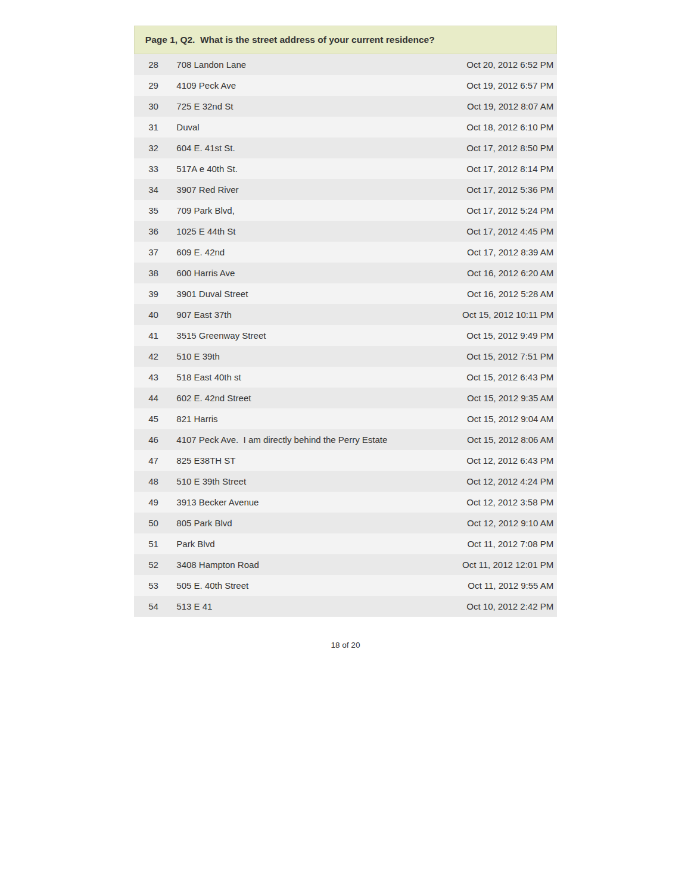Page 1, Q2. What is the street address of your current residence?
| 28 | 708 Landon Lane | Oct 20, 2012 6:52 PM |
| 29 | 4109 Peck Ave | Oct 19, 2012 6:57 PM |
| 30 | 725 E 32nd St | Oct 19, 2012 8:07 AM |
| 31 | Duval | Oct 18, 2012 6:10 PM |
| 32 | 604 E. 41st St. | Oct 17, 2012 8:50 PM |
| 33 | 517A e 40th St. | Oct 17, 2012 8:14 PM |
| 34 | 3907 Red River | Oct 17, 2012 5:36 PM |
| 35 | 709 Park Blvd, | Oct 17, 2012 5:24 PM |
| 36 | 1025 E 44th St | Oct 17, 2012 4:45 PM |
| 37 | 609 E. 42nd | Oct 17, 2012 8:39 AM |
| 38 | 600 Harris Ave | Oct 16, 2012 6:20 AM |
| 39 | 3901 Duval Street | Oct 16, 2012 5:28 AM |
| 40 | 907 East 37th | Oct 15, 2012 10:11 PM |
| 41 | 3515 Greenway Street | Oct 15, 2012 9:49 PM |
| 42 | 510 E 39th | Oct 15, 2012 7:51 PM |
| 43 | 518 East 40th st | Oct 15, 2012 6:43 PM |
| 44 | 602 E. 42nd Street | Oct 15, 2012 9:35 AM |
| 45 | 821 Harris | Oct 15, 2012 9:04 AM |
| 46 | 4107 Peck Ave. I am directly behind the Perry Estate | Oct 15, 2012 8:06 AM |
| 47 | 825 E38TH ST | Oct 12, 2012 6:43 PM |
| 48 | 510 E 39th Street | Oct 12, 2012 4:24 PM |
| 49 | 3913 Becker Avenue | Oct 12, 2012 3:58 PM |
| 50 | 805 Park Blvd | Oct 12, 2012 9:10 AM |
| 51 | Park Blvd | Oct 11, 2012 7:08 PM |
| 52 | 3408 Hampton Road | Oct 11, 2012 12:01 PM |
| 53 | 505 E. 40th Street | Oct 11, 2012 9:55 AM |
| 54 | 513 E 41 | Oct 10, 2012 2:42 PM |
18 of 20